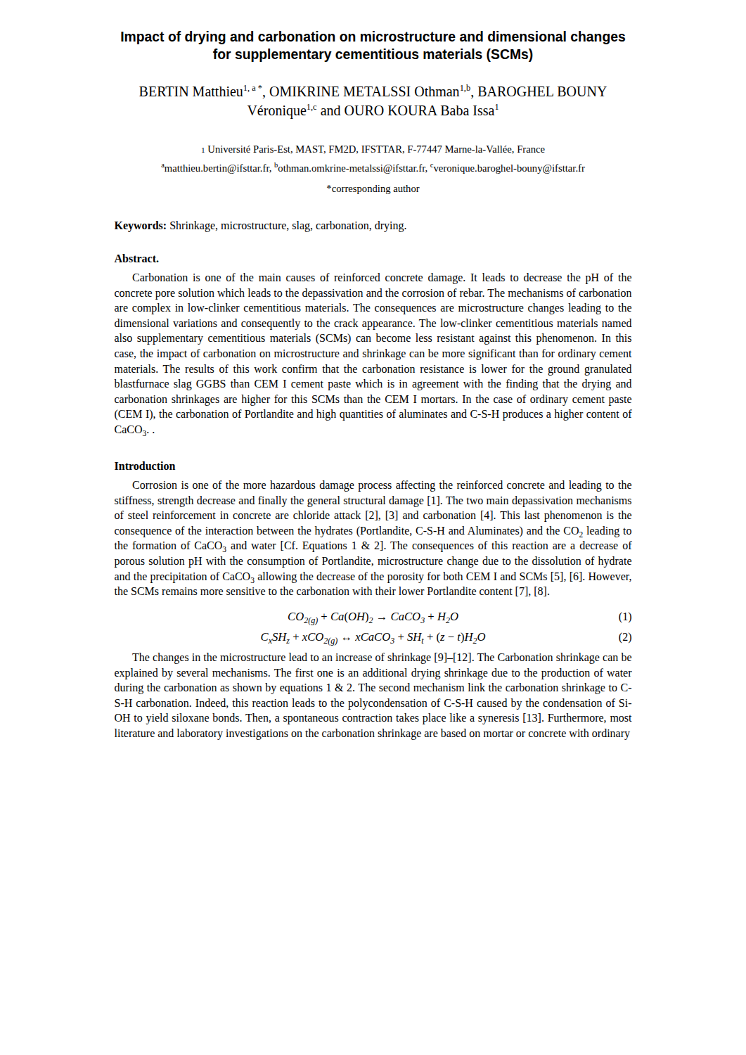Impact of drying and carbonation on microstructure and dimensional changes for supplementary cementitious materials (SCMs)
BERTIN Matthieu1, a *, OMIKRINE METALSSI Othman1,b, BAROGHEL BOUNY Véronique1,c and OURO KOURA Baba Issa1
1 Université Paris-Est, MAST, FM2D, IFSTTAR, F-77447 Marne-la-Vallée, France
amatthieu.bertin@ifsttar.fr, bothman.omkrine-metalssi@ifsttar.fr, cveronique.baroghel-bouny@ifsttar.fr
*corresponding author
Keywords: Shrinkage, microstructure, slag, carbonation, drying.
Abstract.
Carbonation is one of the main causes of reinforced concrete damage. It leads to decrease the pH of the concrete pore solution which leads to the depassivation and the corrosion of rebar. The mechanisms of carbonation are complex in low-clinker cementitious materials. The consequences are microstructure changes leading to the dimensional variations and consequently to the crack appearance. The low-clinker cementitious materials named also supplementary cementitious materials (SCMs) can become less resistant against this phenomenon. In this case, the impact of carbonation on microstructure and shrinkage can be more significant than for ordinary cement materials. The results of this work confirm that the carbonation resistance is lower for the ground granulated blastfurnace slag GGBS than CEM I cement paste which is in agreement with the finding that the drying and carbonation shrinkages are higher for this SCMs than the CEM I mortars. In the case of ordinary cement paste (CEM I), the carbonation of Portlandite and high quantities of aluminates and C-S-H produces a higher content of CaCO3. .
Introduction
Corrosion is one of the more hazardous damage process affecting the reinforced concrete and leading to the stiffness, strength decrease and finally the general structural damage [1]. The two main depassivation mechanisms of steel reinforcement in concrete are chloride attack [2], [3] and carbonation [4]. This last phenomenon is the consequence of the interaction between the hydrates (Portlandite, C-S-H and Aluminates) and the CO2 leading to the formation of CaCO3 and water [Cf. Equations 1 & 2]. The consequences of this reaction are a decrease of porous solution pH with the consumption of Portlandite, microstructure change due to the dissolution of hydrate and the precipitation of CaCO3 allowing the decrease of the porosity for both CEM I and SCMs [5], [6]. However, the SCMs remains more sensitive to the carbonation with their lower Portlandite content [7], [8].
CO2(g) + Ca(OH)2 → CaCO3 + H2O
(1)
CxSHz + xCO2(g) ↔ xCaCO3 + SHt + (z − t) H2O
(2)
The changes in the microstructure lead to an increase of shrinkage [9]–[12]. The Carbonation shrinkage can be explained by several mechanisms. The first one is an additional drying shrinkage due to the production of water during the carbonation as shown by equations 1 & 2. The second mechanism link the carbonation shrinkage to C-S-H carbonation. Indeed, this reaction leads to the polycondensation of C-S-H caused by the condensation of Si-OH to yield siloxane bonds. Then, a spontaneous contraction takes place like a syneresis [13]. Furthermore, most literature and laboratory investigations on the carbonation shrinkage are based on mortar or concrete with ordinary